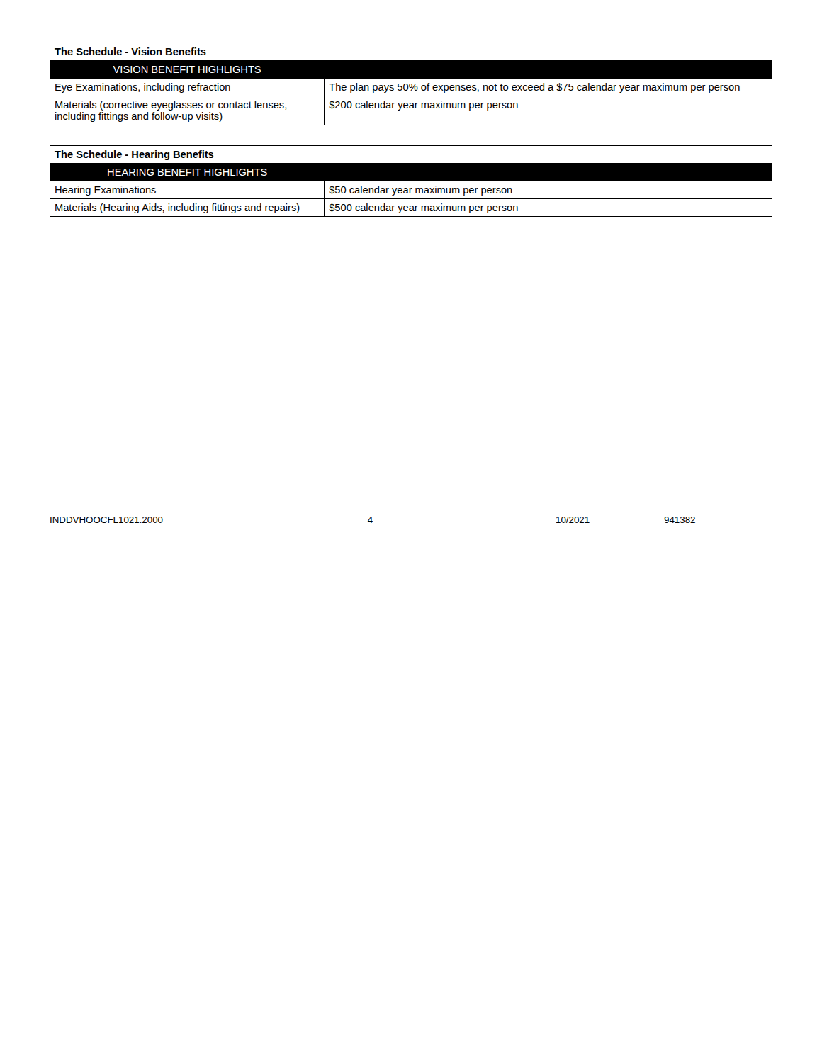| The Schedule - Vision Benefits | |
| VISION BENEFIT HIGHLIGHTS | |
| Eye Examinations, including refraction | The plan pays 50% of expenses, not to exceed a $75 calendar year maximum per person |
| Materials (corrective eyeglasses or contact lenses, including fittings and follow-up visits) | $200 calendar year maximum per person |
| The Schedule - Hearing Benefits | |
| HEARING BENEFIT HIGHLIGHTS | |
| Hearing Examinations | $50 calendar year maximum per person |
| Materials (Hearing Aids, including fittings and repairs) | $500 calendar year maximum per person |
INDDVHOOCFL1021.2000 4 10/2021 941382